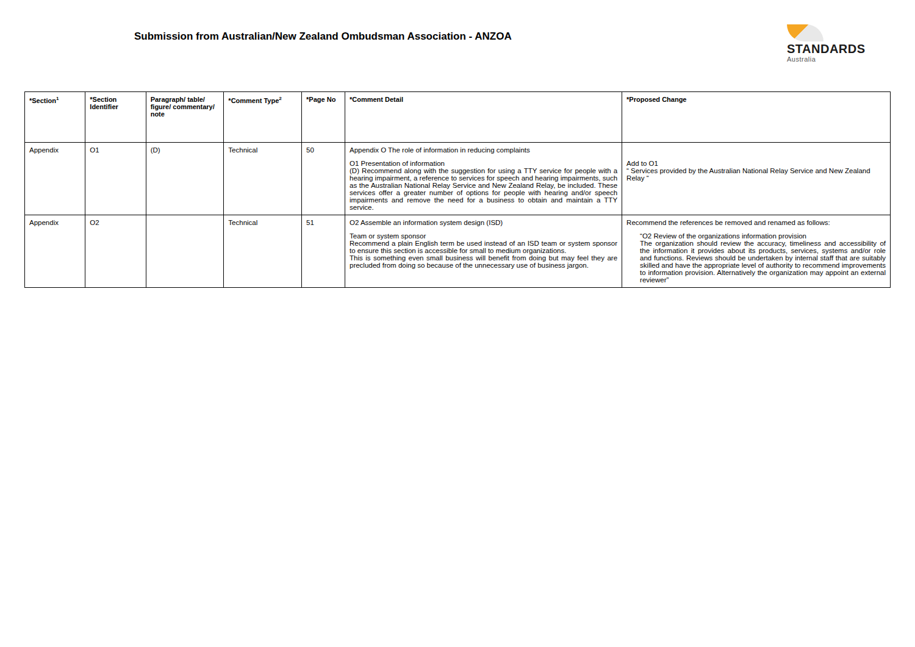Submission from Australian/New Zealand Ombudsman Association - ANZOA
STANDARDS
Australia
| *Section 1 | *Section Identifier | Paragraph/ table/ figure/ commentary/ note | *Comment Type 2 | *Page No | *Comment Detail | *Proposed Change |
| --- | --- | --- | --- | --- | --- | --- |
| Appendix | O1 | (D) | Technical | 50 | Appendix O The role of information in reducing complaints O1 Presentation of information (D) Recommend along with the suggestion for using a TTY service for people with a hearing impairment, a reference to services for speech and hearing impairments, such as the Australian National Relay Service and New Zealand Relay, be included. These services offer a greater number of options for people with hearing and/or speech impairments and remove the need for a business to obtain and maintain a TTY service. | Add to O1 “ Services provided by the Australian National Relay Service and New Zealand Relay “ |
| Appendix | O2 | | Technical | 51 | O2 Assemble an information system design (ISD) Team or system sponsor Recommend a plain English term be used instead of an ISD team or system sponsor to ensure this section is accessible for small to medium organizations. This is something even small business will benefit from doing but may feel they are precluded from doing so because of the unnecessary use of business jargon. | Recommend the references be removed and renamed as follows: “O2 Review of the organizations information provision The organization should review the accuracy, timeliness and accessibility of the information it provides about its products, services, systems and/or role and functions. Reviews should be undertaken by internal staff that are suitably skilled and have the appropriate level of authority to recommend improvements to information provision. Alternatively the organization may appoint an external reviewer” |